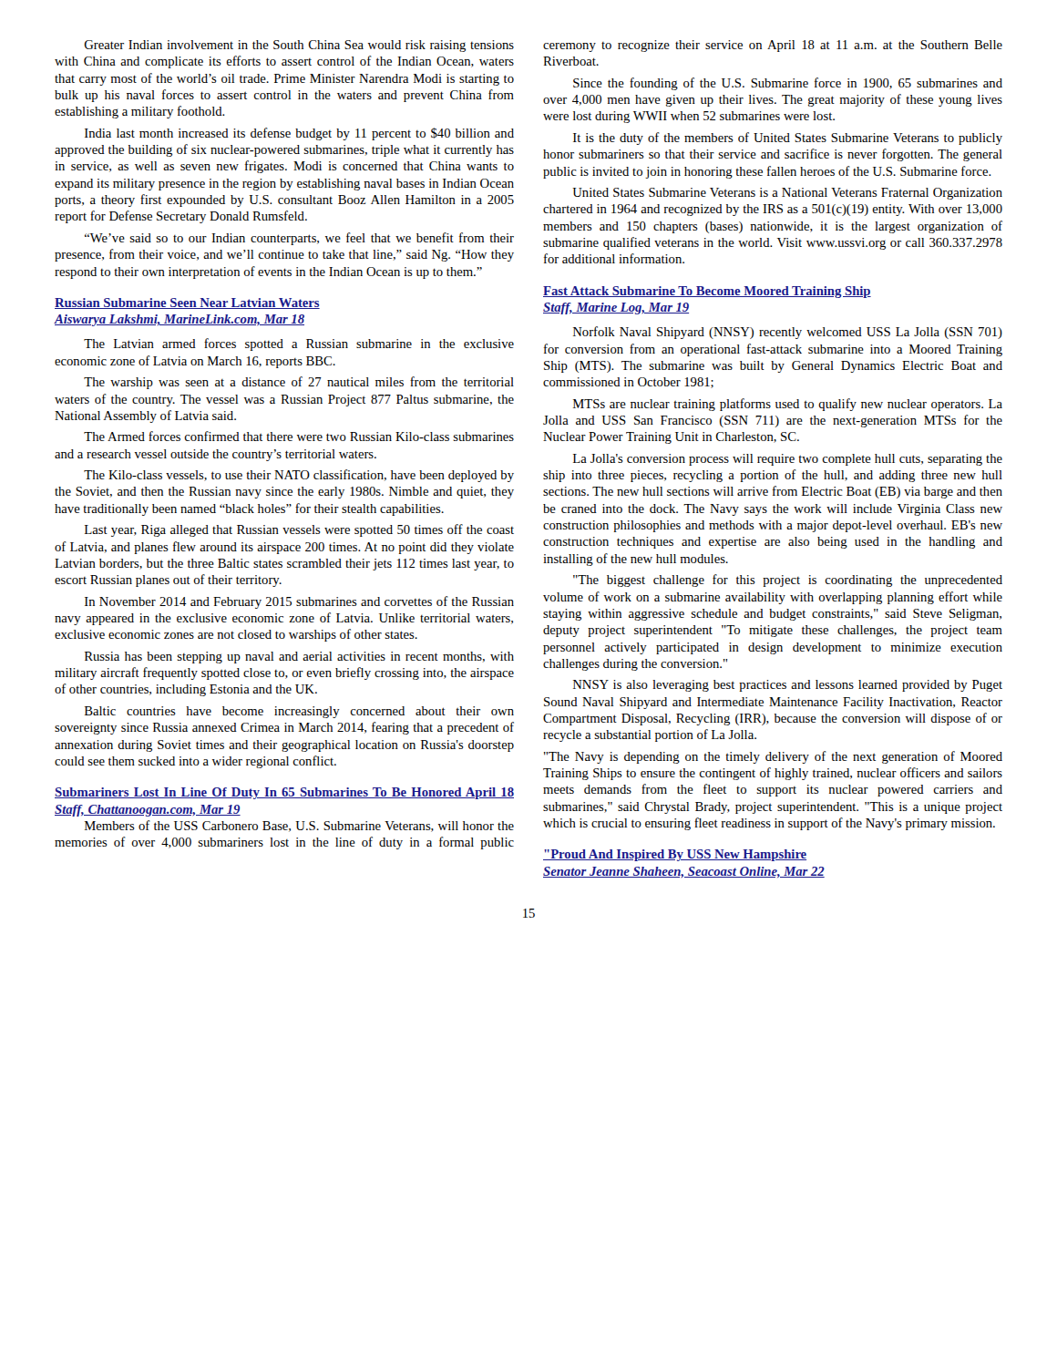Greater Indian involvement in the South China Sea would risk raising tensions with China and complicate its efforts to assert control of the Indian Ocean, waters that carry most of the world’s oil trade. Prime Minister Narendra Modi is starting to bulk up his naval forces to assert control in the waters and prevent China from establishing a military foothold.
India last month increased its defense budget by 11 percent to $40 billion and approved the building of six nuclear-powered submarines, triple what it currently has in service, as well as seven new frigates. Modi is concerned that China wants to expand its military presence in the region by establishing naval bases in Indian Ocean ports, a theory first expounded by U.S. consultant Booz Allen Hamilton in a 2005 report for Defense Secretary Donald Rumsfeld.
“We’ve said so to our Indian counterparts, we feel that we benefit from their presence, from their voice, and we’ll continue to take that line,” said Ng. “How they respond to their own interpretation of events in the Indian Ocean is up to them.”
Russian Submarine Seen Near Latvian Waters
Aiswarya Lakshmi, MarineLink.com, Mar 18
The Latvian armed forces spotted a Russian submarine in the exclusive economic zone of Latvia on March 16, reports BBC.
The warship was seen at a distance of 27 nautical miles from the territorial waters of the country. The vessel was a Russian Project 877 Paltus submarine, the National Assembly of Latvia said.
The Armed forces confirmed that there were two Russian Kilo-class submarines and a research vessel outside the country’s territorial waters.
The Kilo-class vessels, to use their NATO classification, have been deployed by the Soviet, and then the Russian navy since the early 1980s. Nimble and quiet, they have traditionally been named “black holes” for their stealth capabilities.
Last year, Riga alleged that Russian vessels were spotted 50 times off the coast of Latvia, and planes flew around its airspace 200 times. At no point did they violate Latvian borders, but the three Baltic states scrambled their jets 112 times last year, to escort Russian planes out of their territory.
In November 2014 and February 2015 submarines and corvettes of the Russian navy appeared in the exclusive economic zone of Latvia. Unlike territorial waters, exclusive economic zones are not closed to warships of other states.
Russia has been stepping up naval and aerial activities in recent months, with military aircraft frequently spotted close to, or even briefly crossing into, the airspace of other countries, including Estonia and the UK.
Baltic countries have become increasingly concerned about their own sovereignty since Russia annexed Crimea in March 2014, fearing that a precedent of annexation during Soviet times and their geographical location on Russia's doorstep could see them sucked into a wider regional conflict.
Submariners Lost In Line Of Duty In 65 Submarines To Be Honored April 18 Staff, Chattanoogan.com, Mar 19
Members of the USS Carbonero Base, U.S. Submarine Veterans, will honor the memories of over 4,000 submariners lost in the line of duty in a formal public ceremony to recognize their service on April 18 at 11 a.m. at the Southern Belle Riverboat.
Since the founding of the U.S. Submarine force in 1900, 65 submarines and over 4,000 men have given up their lives. The great majority of these young lives were lost during WWII when 52 submarines were lost.
It is the duty of the members of United States Submarine Veterans to publicly honor submariners so that their service and sacrifice is never forgotten. The general public is invited to join in honoring these fallen heroes of the U.S. Submarine force.
United States Submarine Veterans is a National Veterans Fraternal Organization chartered in 1964 and recognized by the IRS as a 501(c)(19) entity. With over 13,000 members and 150 chapters (bases) nationwide, it is the largest organization of submarine qualified veterans in the world. Visit www.ussvi.org or call 360.337.2978 for additional information.
Fast Attack Submarine To Become Moored Training Ship
Staff, Marine Log, Mar 19
Norfolk Naval Shipyard (NNSY) recently welcomed USS La Jolla (SSN 701) for conversion from an operational fast-attack submarine into a Moored Training Ship (MTS). The submarine was built by General Dynamics Electric Boat and commissioned in October 1981;
MTSs are nuclear training platforms used to qualify new nuclear operators. La Jolla and USS San Francisco (SSN 711) are the next-generation MTSs for the Nuclear Power Training Unit in Charleston, SC.
La Jolla's conversion process will require two complete hull cuts, separating the ship into three pieces, recycling a portion of the hull, and adding three new hull sections. The new hull sections will arrive from Electric Boat (EB) via barge and then be craned into the dock. The Navy says the work will include Virginia Class new construction philosophies and methods with a major depot-level overhaul. EB's new construction techniques and expertise are also being used in the handling and installing of the new hull modules.
"The biggest challenge for this project is coordinating the unprecedented volume of work on a submarine availability with overlapping planning effort while staying within aggressive schedule and budget constraints," said Steve Seligman, deputy project superintendent "To mitigate these challenges, the project team personnel actively participated in design development to minimize execution challenges during the conversion."
NNSY is also leveraging best practices and lessons learned provided by Puget Sound Naval Shipyard and Intermediate Maintenance Facility Inactivation, Reactor Compartment Disposal, Recycling (IRR), because the conversion will dispose of or recycle a substantial portion of La Jolla.
"The Navy is depending on the timely delivery of the next generation of Moored Training Ships to ensure the contingent of highly trained, nuclear officers and sailors meets demands from the fleet to support its nuclear powered carriers and submarines," said Chrystal Brady, project superintendent. "This is a unique project which is crucial to ensuring fleet readiness in support of the Navy's primary mission.
"Proud And Inspired By USS New Hampshire
Senator Jeanne Shaheen, Seacoast Online, Mar 22
15